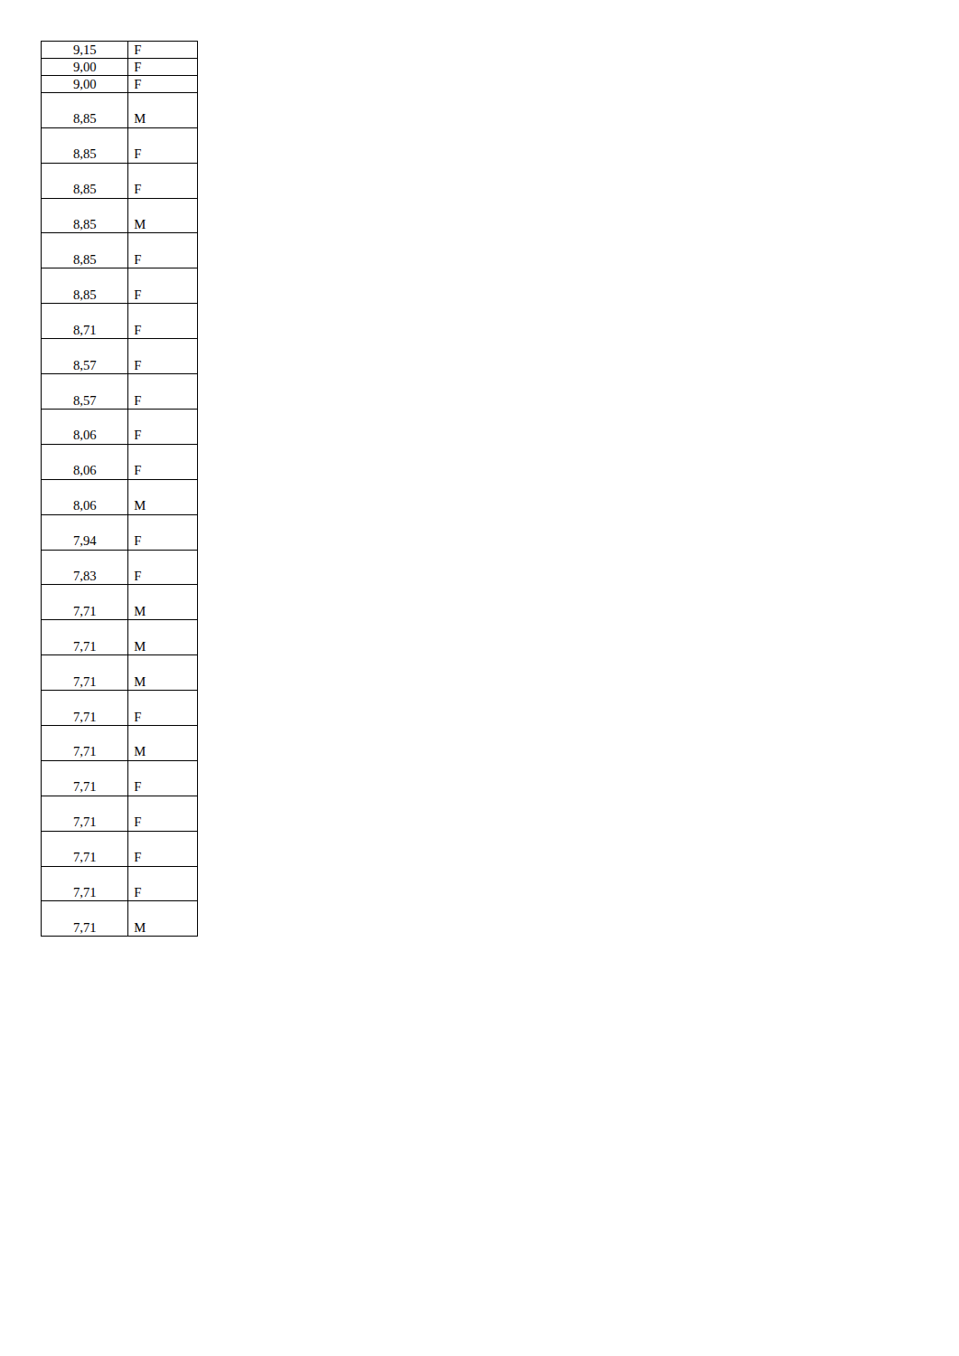| 9,15 | F |
| 9,00 | F |
| 9,00 | F |
| 8,85 | M |
| 8,85 | F |
| 8,85 | F |
| 8,85 | M |
| 8,85 | F |
| 8,85 | F |
| 8,71 | F |
| 8,57 | F |
| 8,57 | F |
| 8,06 | F |
| 8,06 | F |
| 8,06 | M |
| 7,94 | F |
| 7,83 | F |
| 7,71 | M |
| 7,71 | M |
| 7,71 | M |
| 7,71 | F |
| 7,71 | M |
| 7,71 | F |
| 7,71 | F |
| 7,71 | F |
| 7,71 | F |
| 7,71 | M |